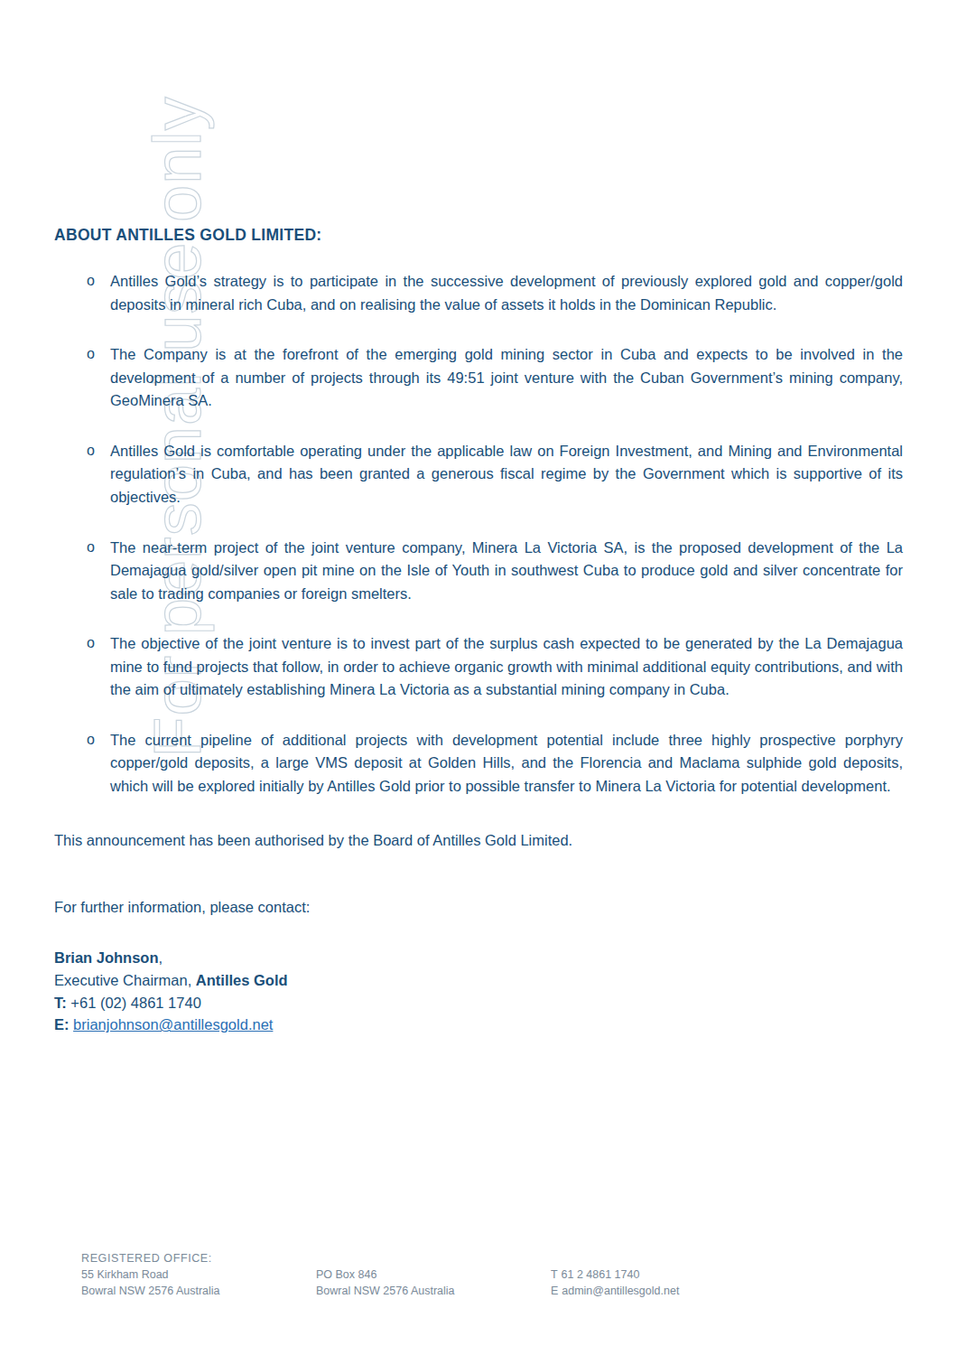For personal use only
About Antilles Gold Limited:
Antilles Gold’s strategy is to participate in the successive development of previously explored gold and copper/gold deposits in mineral rich Cuba, and on realising the value of assets it holds in the Dominican Republic.
The Company is at the forefront of the emerging gold mining sector in Cuba and expects to be involved in the development of a number of projects through its 49:51 joint venture with the Cuban Government’s mining company, GeoMinera SA.
Antilles Gold is comfortable operating under the applicable law on Foreign Investment, and Mining and Environmental regulation’s in Cuba, and has been granted a generous fiscal regime by the Government which is supportive of its objectives.
The near-term project of the joint venture company, Minera La Victoria SA, is the proposed development of the La Demajagua gold/silver open pit mine on the Isle of Youth in southwest Cuba to produce gold and silver concentrate for sale to trading companies or foreign smelters.
The objective of the joint venture is to invest part of the surplus cash expected to be generated by the La Demajagua mine to fund projects that follow, in order to achieve organic growth with minimal additional equity contributions, and with the aim of ultimately establishing Minera La Victoria as a substantial mining company in Cuba.
The current pipeline of additional projects with development potential include three highly prospective porphyry copper/gold deposits, a large VMS deposit at Golden Hills, and the Florencia and Maclama sulphide gold deposits, which will be explored initially by Antilles Gold prior to possible transfer to Minera La Victoria for potential development.
This announcement has been authorised by the Board of Antilles Gold Limited.
For further information, please contact:
Brian Johnson,
Executive Chairman, Antilles Gold
T: +61 (02) 4861 1740
E: brianjohnson@antillesgold.net
REGISTERED OFFICE:
55 Kirkham Road
Bowral NSW 2576 Australia
PO Box 846
Bowral NSW 2576 Australia
T 61 2 4861 1740
E admin@antillesgold.net